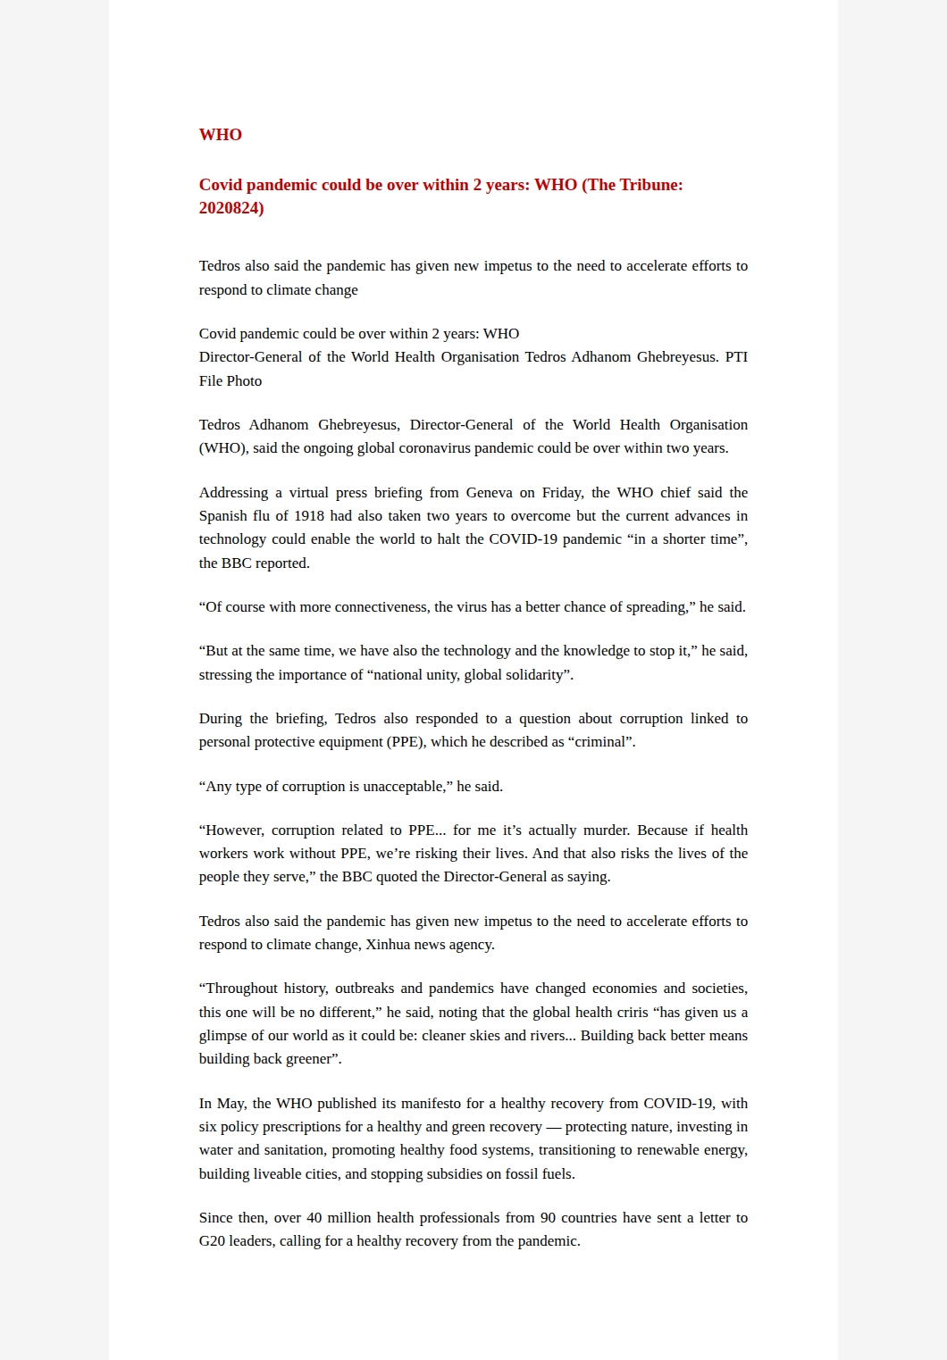WHO
Covid pandemic could be over within 2 years: WHO (The Tribune: 2020824)
Tedros also said the pandemic has given new impetus to the need to accelerate efforts to respond to climate change
Covid pandemic could be over within 2 years: WHO
Director-General of the World Health Organisation Tedros Adhanom Ghebreyesus. PTI File Photo
Tedros Adhanom Ghebreyesus, Director-General of the World Health Organisation (WHO), said the ongoing global coronavirus pandemic could be over within two years.
Addressing a virtual press briefing from Geneva on Friday, the WHO chief said the Spanish flu of 1918 had also taken two years to overcome but the current advances in technology could enable the world to halt the COVID-19 pandemic “in a shorter time”, the BBC reported.
“Of course with more connectiveness, the virus has a better chance of spreading,” he said.
“But at the same time, we have also the technology and the knowledge to stop it,” he said, stressing the importance of “national unity, global solidarity”.
During the briefing, Tedros also responded to a question about corruption linked to personal protective equipment (PPE), which he described as “criminal”.
“Any type of corruption is unacceptable,” he said.
“However, corruption related to PPE... for me it’s actually murder. Because if health workers work without PPE, we’re risking their lives. And that also risks the lives of the people they serve,” the BBC quoted the Director-General as saying.
Tedros also said the pandemic has given new impetus to the need to accelerate efforts to respond to climate change, Xinhua news agency.
“Throughout history, outbreaks and pandemics have changed economies and societies, this one will be no different,” he said, noting that the global health criris “has given us a glimpse of our world as it could be: cleaner skies and rivers... Building back better means building back greener”.
In May, the WHO published its manifesto for a healthy recovery from COVID-19, with six policy prescriptions for a healthy and green recovery — protecting nature, investing in water and sanitation, promoting healthy food systems, transitioning to renewable energy, building liveable cities, and stopping subsidies on fossil fuels.
Since then, over 40 million health professionals from 90 countries have sent a letter to G20 leaders, calling for a healthy recovery from the pandemic.